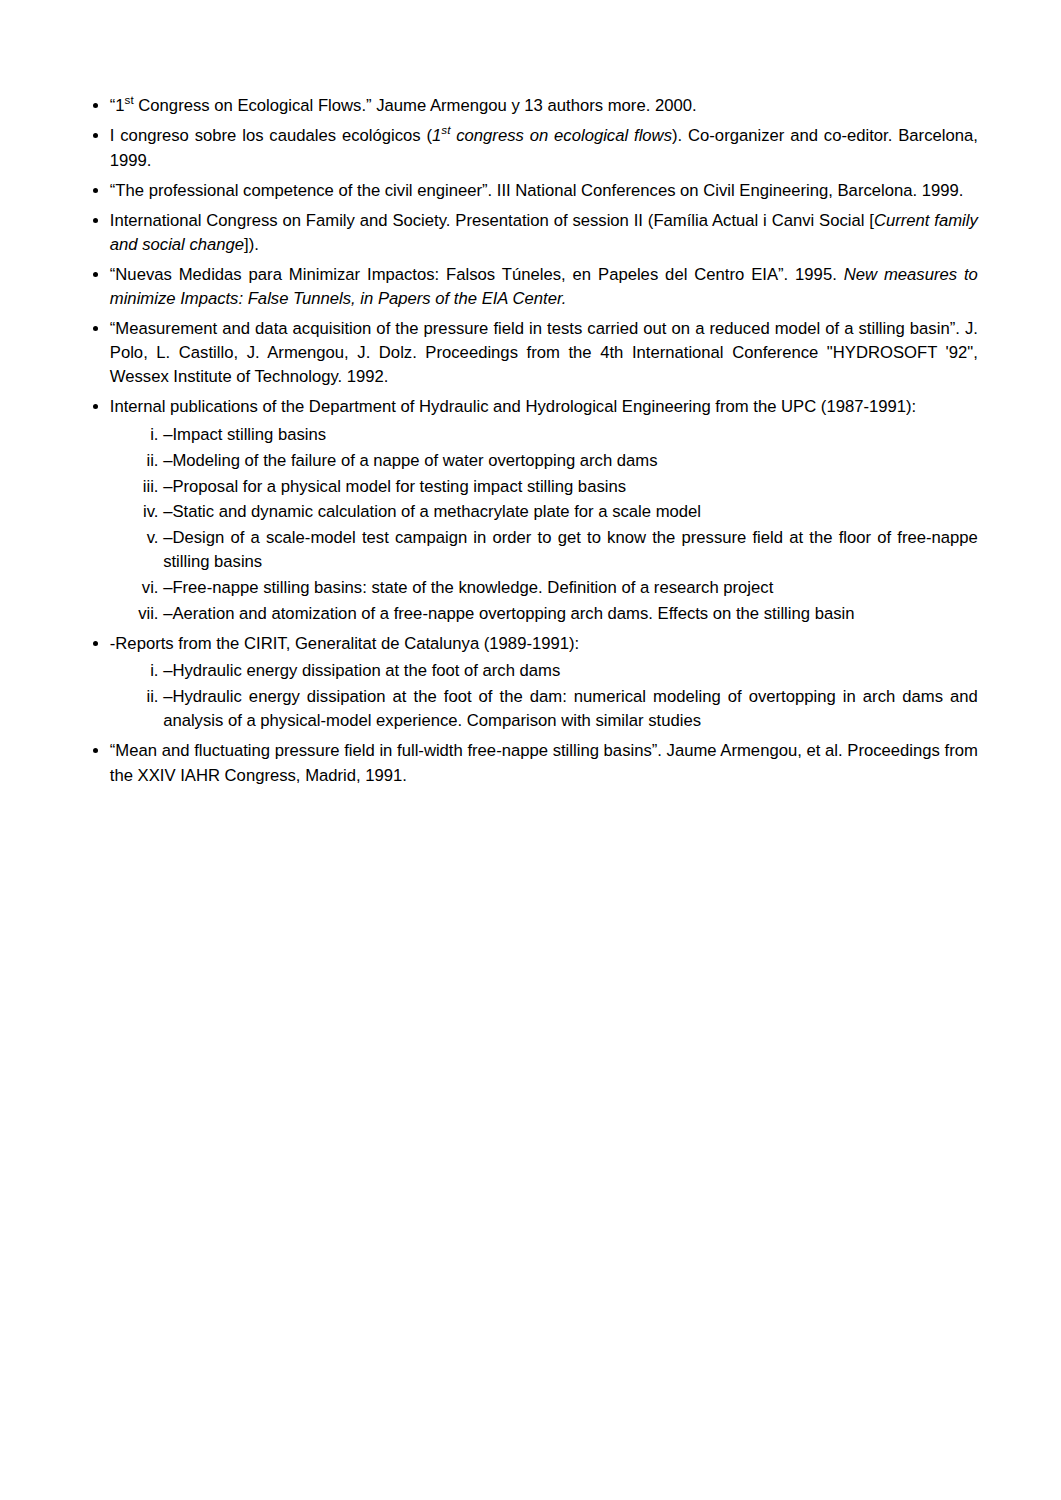“1st Congress on Ecological Flows.” Jaume Armengou y 13 authors more. 2000.
I congreso sobre los caudales ecológicos (1st congress on ecological flows). Co-organizer and co-editor. Barcelona, 1999.
“The professional competence of the civil engineer”. III National Conferences on Civil Engineering, Barcelona. 1999.
International Congress on Family and Society. Presentation of session II (Família Actual i Canvi Social [Current family and social change]).
“Nuevas Medidas para Minimizar Impactos: Falsos Túneles, en Papeles del Centro EIA”. 1995. New measures to minimize Impacts: False Tunnels, in Papers of the EIA Center.
“Measurement and data acquisition of the pressure field in tests carried out on a reduced model of a stilling basin”. J. Polo, L. Castillo, J. Armengou, J. Dolz. Proceedings from the 4th International Conference "HYDROSOFT '92", Wessex Institute of Technology. 1992.
Internal publications of the Department of Hydraulic and Hydrological Engineering from the UPC (1987-1991):
–Impact stilling basins
–Modeling of the failure of a nappe of water overtopping arch dams
–Proposal for a physical model for testing impact stilling basins
–Static and dynamic calculation of a methacrylate plate for a scale model
–Design of a scale-model test campaign in order to get to know the pressure field at the floor of free-nappe stilling basins
–Free-nappe stilling basins: state of the knowledge. Definition of a research project
–Aeration and atomization of a free-nappe overtopping arch dams. Effects on the stilling basin
-Reports from the CIRIT, Generalitat de Catalunya (1989-1991):
–Hydraulic energy dissipation at the foot of arch dams
–Hydraulic energy dissipation at the foot of the dam: numerical modeling of overtopping in arch dams and analysis of a physical-model experience. Comparison with similar studies
“Mean and fluctuating pressure field in full-width free-nappe stilling basins”. Jaume Armengou, et al. Proceedings from the XXIV IAHR Congress, Madrid, 1991.